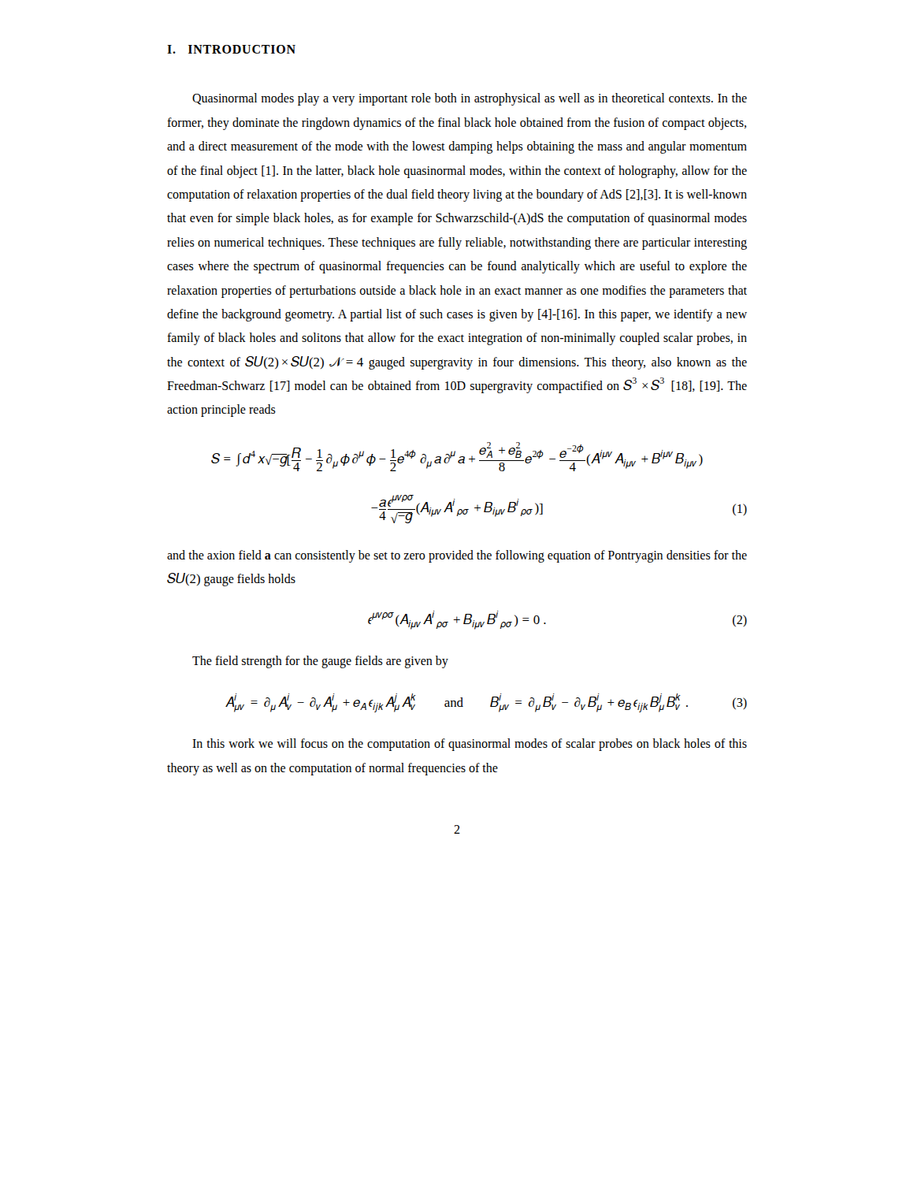I. INTRODUCTION
Quasinormal modes play a very important role both in astrophysical as well as in theoretical contexts. In the former, they dominate the ringdown dynamics of the final black hole obtained from the fusion of compact objects, and a direct measurement of the mode with the lowest damping helps obtaining the mass and angular momentum of the final object [1]. In the latter, black hole quasinormal modes, within the context of holography, allow for the computation of relaxation properties of the dual field theory living at the boundary of AdS [2],[3]. It is well-known that even for simple black holes, as for example for Schwarzschild-(A)dS the computation of quasinormal modes relies on numerical techniques. These techniques are fully reliable, notwithstanding there are particular interesting cases where the spectrum of quasinormal frequencies can be found analytically which are useful to explore the relaxation properties of perturbations outside a black hole in an exact manner as one modifies the parameters that define the background geometry. A partial list of such cases is given by [4]-[16]. In this paper, we identify a new family of black holes and solitons that allow for the exact integration of non-minimally coupled scalar probes, in the context of SU(2)×SU(2) 𝒩=4 gauged supergravity in four dimensions. This theory, also known as the Freedman-Schwarz [17] model can be obtained from 10D supergravity compactified on S3×S3 [18], [19]. The action principle reads
S=∫d4x−g [ R4 −12∂μϕ∂μϕ −12e4ϕ∂μa∂μa +eA2+eB28e2ϕ −e−2ϕ4 (AiμνAiμν+BiμνBiμν)
−a4 ϵμνρσ−g (AiμνAiρσ+BiμνBiρσ) ] (1)
and the axion field a can consistently be set to zero provided the following equation of Pontryagin densities for the SU(2) gauge fields holds
ϵμνρσ (AiμνAiρσ+BiμνBiρσ) =0 . (2)
The field strength for the gauge fields are given by
Aμνi = ∂μAνi − ∂νAμi + eAϵijkAμjAνk and Bμνi = ∂μBνi − ∂νBμi + eBϵijkBμjBνk . (3)
In this work we will focus on the computation of quasinormal modes of scalar probes on black holes of this theory as well as on the computation of normal frequencies of the
2